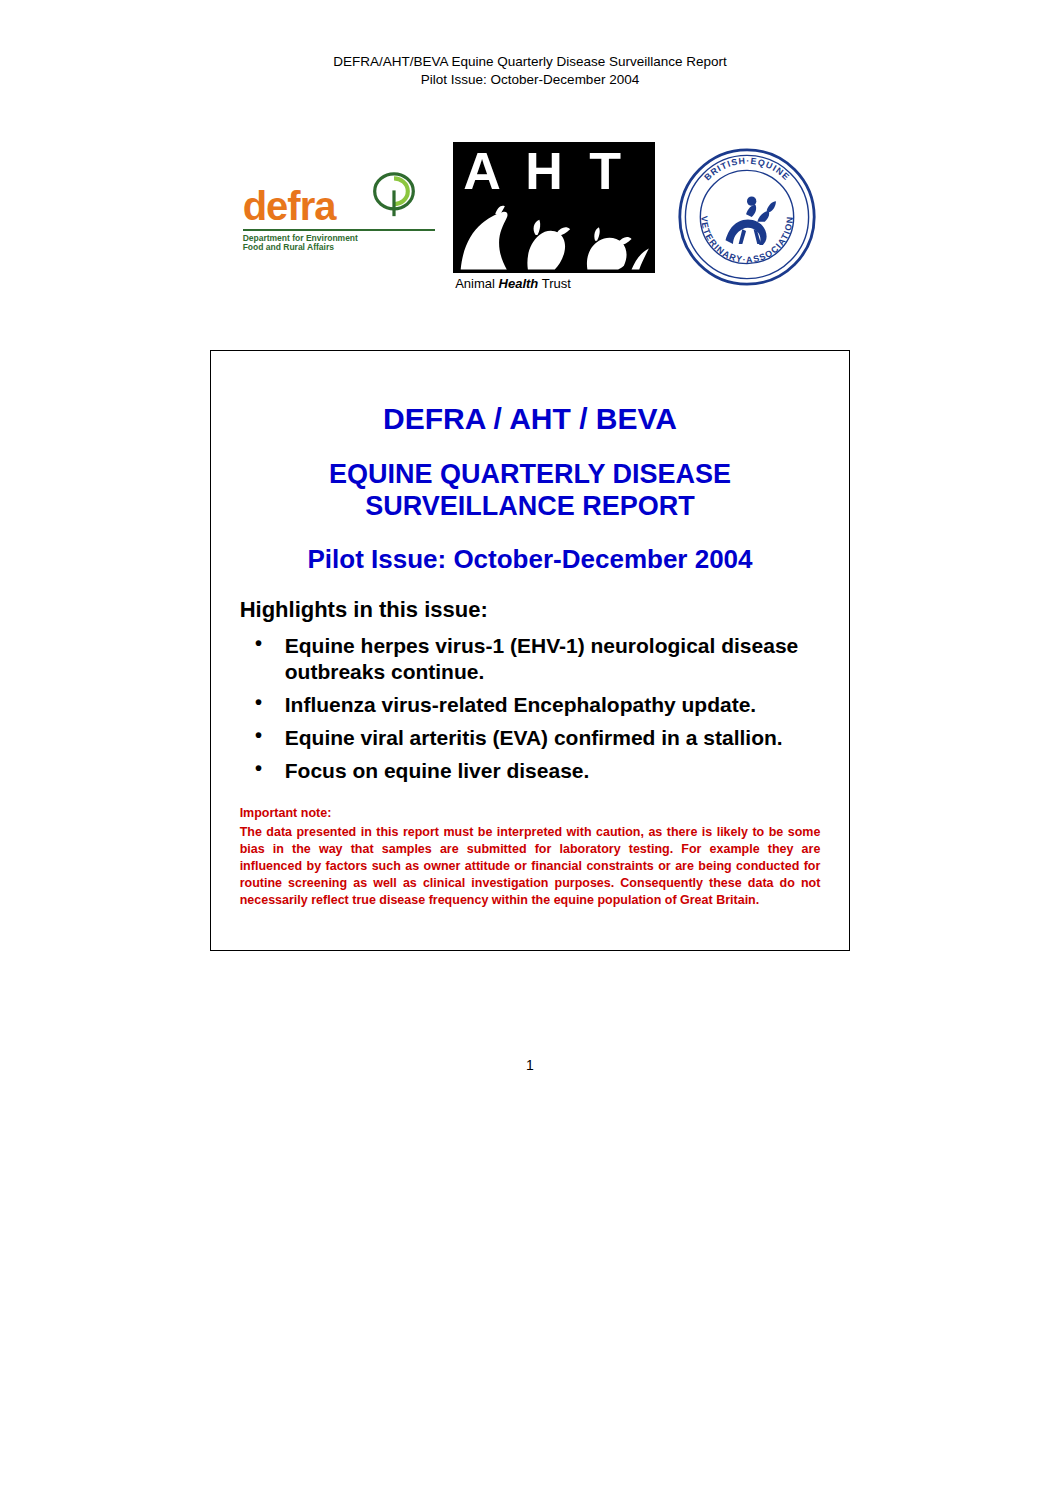DEFRA/AHT/BEVA Equine Quarterly Disease Surveillance Report
Pilot Issue: October-December 2004
defra
Department for Environment
Food and Rural Affairs
A H T
Animal Health Trust
BRITISH·EQUINE VETERINARY·ASSOCIATION
DEFRA / AHT / BEVA
EQUINE QUARTERLY DISEASE
SURVEILLANCE REPORT
Pilot Issue: October-December 2004
Highlights in this issue:
Equine herpes virus-1 (EHV-1) neurological disease outbreaks continue.
Influenza virus-related Encephalopathy update.
Equine viral arteritis (EVA) confirmed in a stallion.
Focus on equine liver disease.
Important note: The data presented in this report must be interpreted with caution, as there is likely to be some bias in the way that samples are submitted for laboratory testing. For example they are influenced by factors such as owner attitude or financial constraints or are being conducted for routine screening as well as clinical investigation purposes. Consequently these data do not necessarily reflect true disease frequency within the equine population of Great Britain.
1